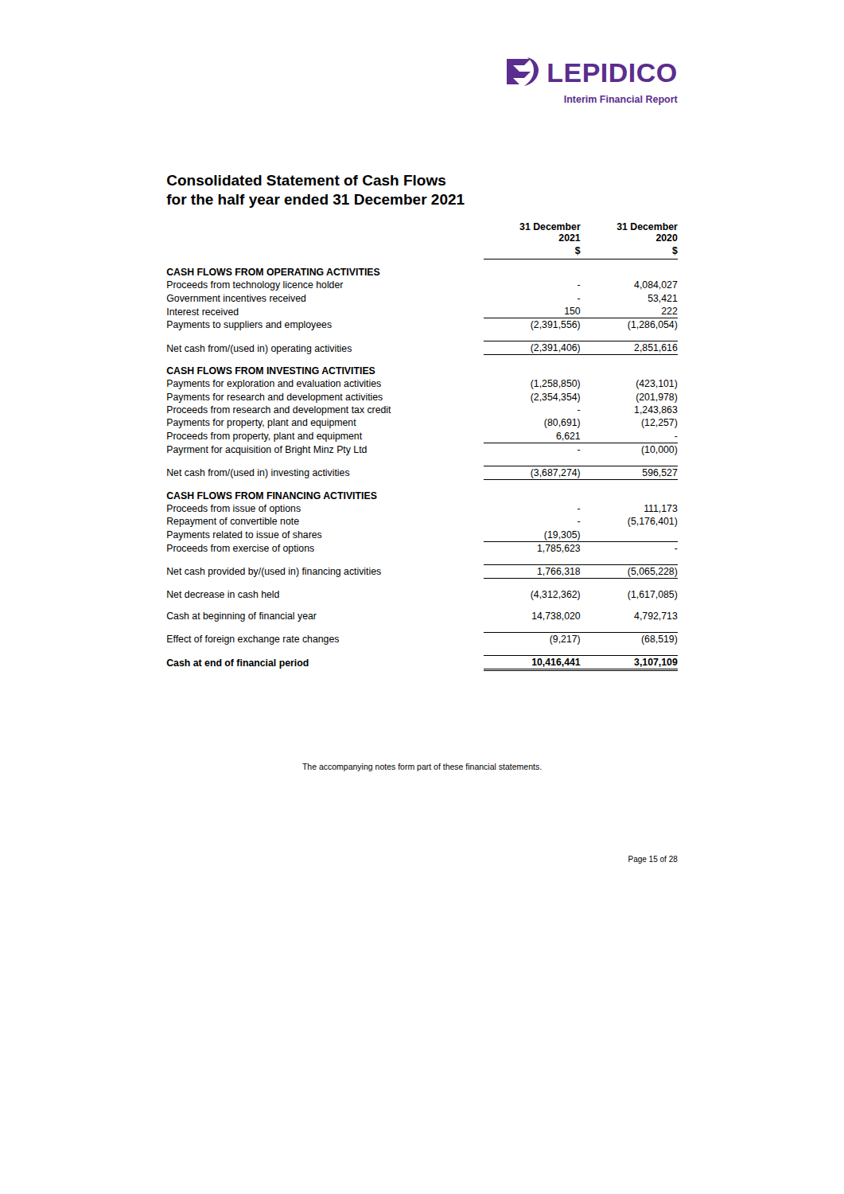LEPIDICO
Interim Financial Report
Consolidated Statement of Cash Flows
for the half year ended 31 December 2021
| | 31 December 2021 | 31 December 2020 |
| | $ | $ |
| CASH FLOWS FROM OPERATING ACTIVITIES | | |
| Proceeds from technology licence holder | - | 4,084,027 |
| Government incentives received | - | 53,421 |
| Interest received | 150 | 222 |
| Payments to suppliers and employees | (2,391,556) | (1,286,054) |
| Net cash from/(used in) operating activities | (2,391,406) | 2,851,616 |
| CASH FLOWS FROM INVESTING ACTIVITIES | | |
| Payments for exploration and evaluation activities | (1,258,850) | (423,101) |
| Payments for research and development activities | (2,354,354) | (201,978) |
| Proceeds from research and development tax credit | - | 1,243,863 |
| Payments for property, plant and equipment | (80,691) | (12,257) |
| Proceeds from property, plant and equipment | 6,621 | - |
| Payrment for acquisition of Bright Minz Pty Ltd | - | (10,000) |
| Net cash from/(used in) investing activities | (3,687,274) | 596,527 |
| CASH FLOWS FROM FINANCING ACTIVITIES | | |
| Proceeds from issue of options | - | 111,173 |
| Repayment of convertible note | - | (5,176,401) |
| Payments related to issue of shares | (19,305) | |
| Proceeds from exercise of options | 1,785,623 | - |
| Net cash provided by/(used in) financing activities | 1,766,318 | (5,065,228) |
| Net decrease in cash held | (4,312,362) | (1,617,085) |
| Cash at beginning of financial year | 14,738,020 | 4,792,713 |
| Effect of foreign exchange rate changes | (9,217) | (68,519) |
| Cash at end of financial period | 10,416,441 | 3,107,109 |
The accompanying notes form part of these financial statements.
Page 15 of 28